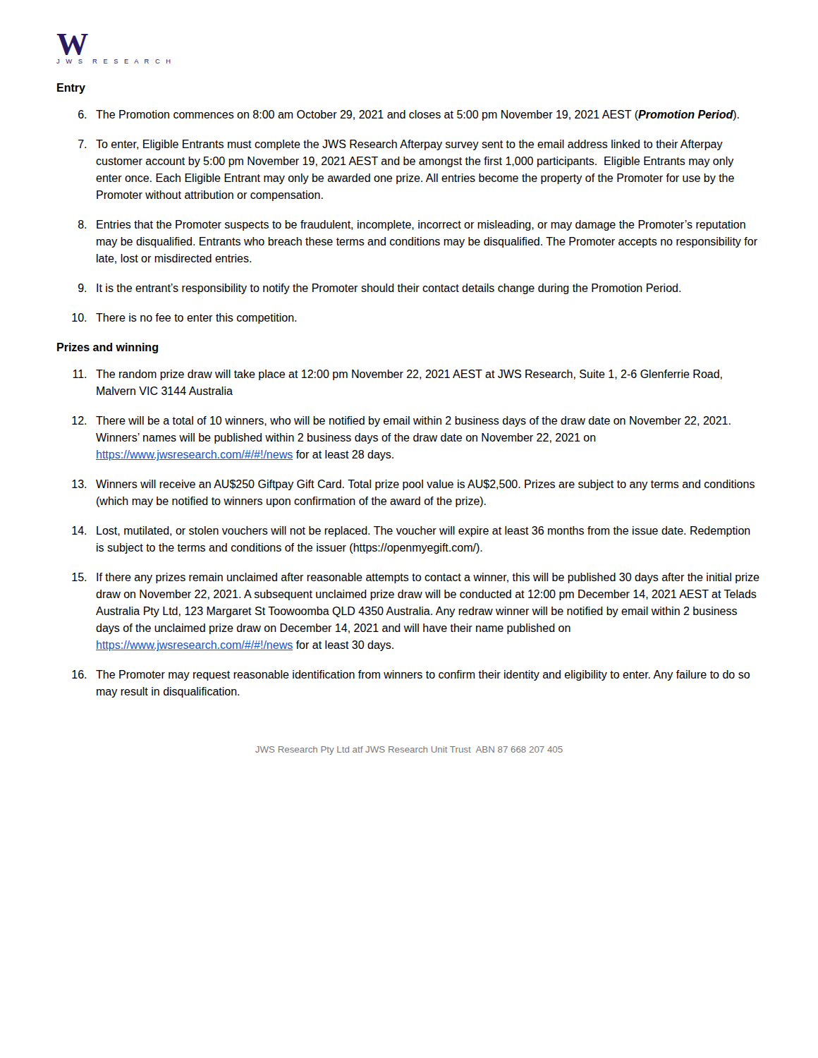W
J W S R E S E A R C H
Entry
The Promotion commences on 8:00 am October 29, 2021 and closes at 5:00 pm November 19, 2021 AEST (Promotion Period).
To enter, Eligible Entrants must complete the JWS Research Afterpay survey sent to the email address linked to their Afterpay customer account by 5:00 pm November 19, 2021 AEST and be amongst the first 1,000 participants. Eligible Entrants may only enter once. Each Eligible Entrant may only be awarded one prize. All entries become the property of the Promoter for use by the Promoter without attribution or compensation.
Entries that the Promoter suspects to be fraudulent, incomplete, incorrect or misleading, or may damage the Promoter’s reputation may be disqualified. Entrants who breach these terms and conditions may be disqualified. The Promoter accepts no responsibility for late, lost or misdirected entries.
It is the entrant’s responsibility to notify the Promoter should their contact details change during the Promotion Period.
There is no fee to enter this competition.
Prizes and winning
The random prize draw will take place at 12:00 pm November 22, 2021 AEST at JWS Research, Suite 1, 2-6 Glenferrie Road, Malvern VIC 3144 Australia
There will be a total of 10 winners, who will be notified by email within 2 business days of the draw date on November 22, 2021. Winners’ names will be published within 2 business days of the draw date on November 22, 2021 on https://www.jwsresearch.com/#/#!/news for at least 28 days.
Winners will receive an AU$250 Giftpay Gift Card. Total prize pool value is AU$2,500. Prizes are subject to any terms and conditions (which may be notified to winners upon confirmation of the award of the prize).
Lost, mutilated, or stolen vouchers will not be replaced. The voucher will expire at least 36 months from the issue date. Redemption is subject to the terms and conditions of the issuer (https://openmyegift.com/).
If there any prizes remain unclaimed after reasonable attempts to contact a winner, this will be published 30 days after the initial prize draw on November 22, 2021. A subsequent unclaimed prize draw will be conducted at 12:00 pm December 14, 2021 AEST at Telads Australia Pty Ltd, 123 Margaret St Toowoomba QLD 4350 Australia. Any redraw winner will be notified by email within 2 business days of the unclaimed prize draw on December 14, 2021 and will have their name published on https://www.jwsresearch.com/#/#!/news for at least 30 days.
The Promoter may request reasonable identification from winners to confirm their identity and eligibility to enter. Any failure to do so may result in disqualification.
JWS Research Pty Ltd atf JWS Research Unit Trust ABN 87 668 207 405